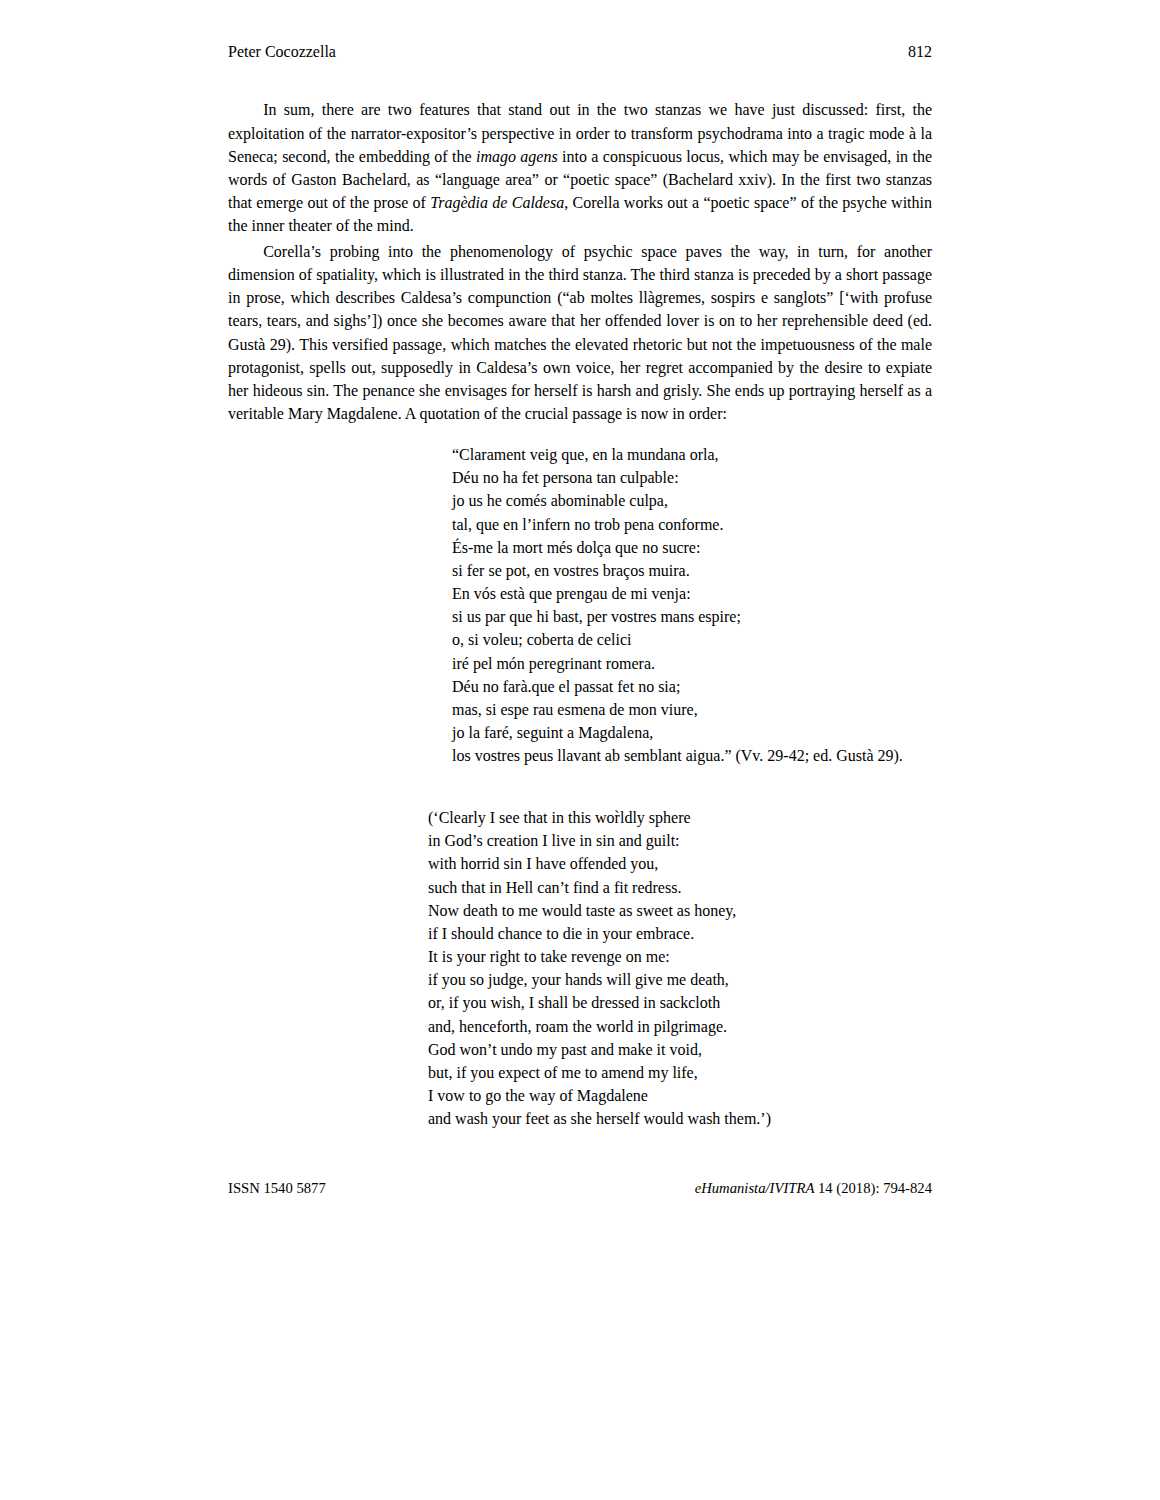Peter Cocozzella
812
In sum, there are two features that stand out in the two stanzas we have just discussed: first, the exploitation of the narrator-expositor’s perspective in order to transform psychodrama into a tragic mode à la Seneca; second, the embedding of the imago agens into a conspicuous locus, which may be envisaged, in the words of Gaston Bachelard, as “language area” or “poetic space” (Bachelard xxiv). In the first two stanzas that emerge out of the prose of Tragèdia de Caldesa, Corella works out a “poetic space” of the psyche within the inner theater of the mind.
Corella’s probing into the phenomenology of psychic space paves the way, in turn, for another dimension of spatiality, which is illustrated in the third stanza. The third stanza is preceded by a short passage in prose, which describes Caldesa’s compunction (“ab moltes llàgremes, sospirs e sanglots” [‘with profuse tears, tears, and sighs’]) once she becomes aware that her offended lover is on to her reprehensible deed (ed. Gustà 29). This versified passage, which matches the elevated rhetoric but not the impetuousness of the male protagonist, spells out, supposedly in Caldesa’s own voice, her regret accompanied by the desire to expiate her hideous sin. The penance she envisages for herself is harsh and grisly. She ends up portraying herself as a veritable Mary Magdalene. A quotation of the crucial passage is now in order:
“Clarament veig que, en la mundana orla, Déu no ha fet persona tan culpable: jo us he comés abominable culpa, tal, que en l’infern no trob pena conforme. És-me la mort més dolça que no sucre: si fer se pot, en vostres braços muira. En vós està que prengau de mi venja: si us par que hi bast, per vostres mans espire; o, si voleu; coberta de celici iré pel món peregrinant romera. Déu no farà.que el passat fet no sia; mas, si espe rau esmena de mon viure, jo la faré, seguint a Magdalena, los vostres peus llavant ab semblant aigua.” (Vv. 29-42; ed. Gustà 29).
(‘Clearly I see that in this wor̀ldly sphere in God’s creation I live in sin and guilt: with horrid sin I have offended you, such that in Hell can’t find a fit redress. Now death to me would taste as sweet as honey, if I should chance to die in your embrace. It is your right to take revenge on me: if you so judge, your hands will give me death, or, if you wish, I shall be dressed in sackcloth and, henceforth, roam the world in pilgrimage. God won’t undo my past and make it void, but, if you expect of me to amend my life, I vow to go the way of Magdalene and wash your feet as she herself would wash them.’)
ISSN 1540 5877
eHumanista/IVITRA 14 (2018): 794-824